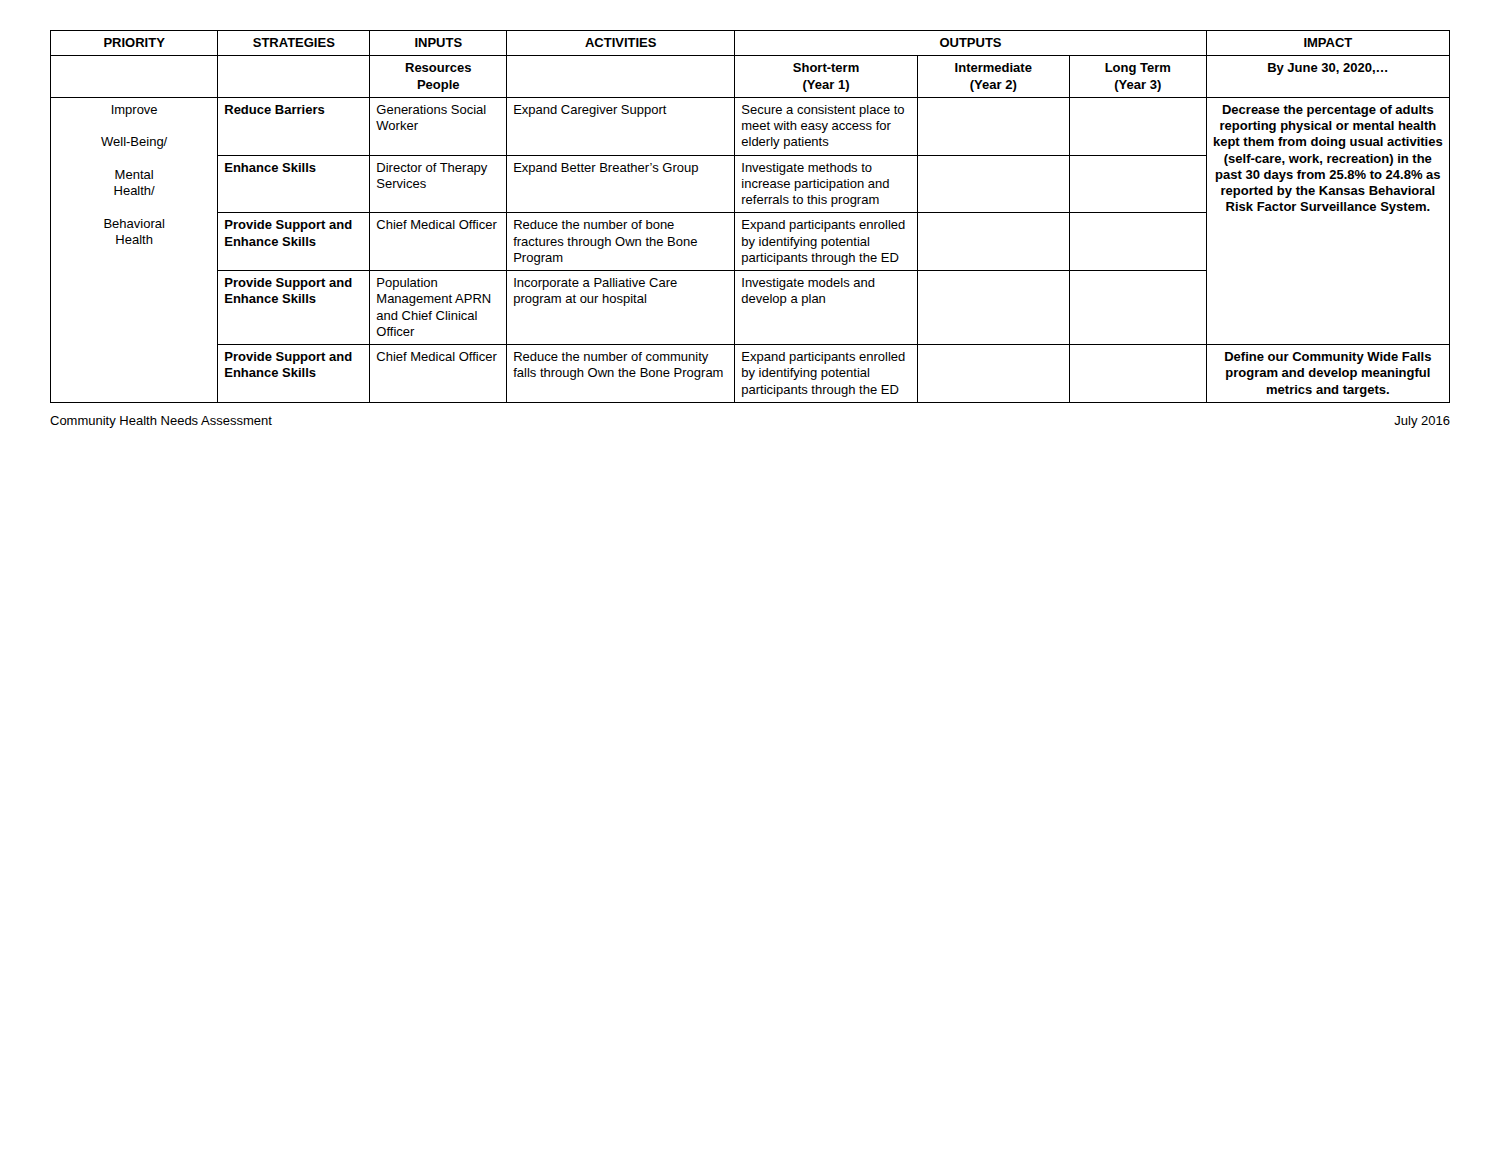| PRIORITY | STRATEGIES | INPUTS | ACTIVITIES | OUTPUTS | IMPACT |
| --- | --- | --- | --- | --- | --- |
| | | Resources People | | Short-term (Year 1) | Intermediate (Year 2) | Long Term (Year 3) | By June 30, 2020,… |
| Improve Well-Being/ Mental Health/ Behavioral Health | Reduce Barriers | Generations Social Worker | Expand Caregiver Support | Secure a consistent place to meet with easy access for elderly patients | | | Decrease the percentage of adults reporting physical or mental health kept them from doing usual activities (self-care, work, recreation) in the past 30 days from 25.8% to 24.8% as reported by the Kansas Behavioral Risk Factor Surveillance System. |
| Enhance Skills | Director of Therapy Services | Expand Better Breather’s Group | Investigate methods to increase participation and referrals to this program | | |
| Provide Support and Enhance Skills | Chief Medical Officer | Reduce the number of bone fractures through Own the Bone Program | Expand participants enrolled by identifying potential participants through the ED | | |
| Provide Support and Enhance Skills | Population Management APRN and Chief Clinical Officer | Incorporate a Palliative Care program at our hospital | Investigate models and develop a plan | | |
| Provide Support and Enhance Skills | Chief Medical Officer | Reduce the number of community falls through Own the Bone Program | Expand participants enrolled by identifying potential participants through the ED | | | Define our Community Wide Falls program and develop meaningful metrics and targets. |
Community Health Needs Assessment July 2016